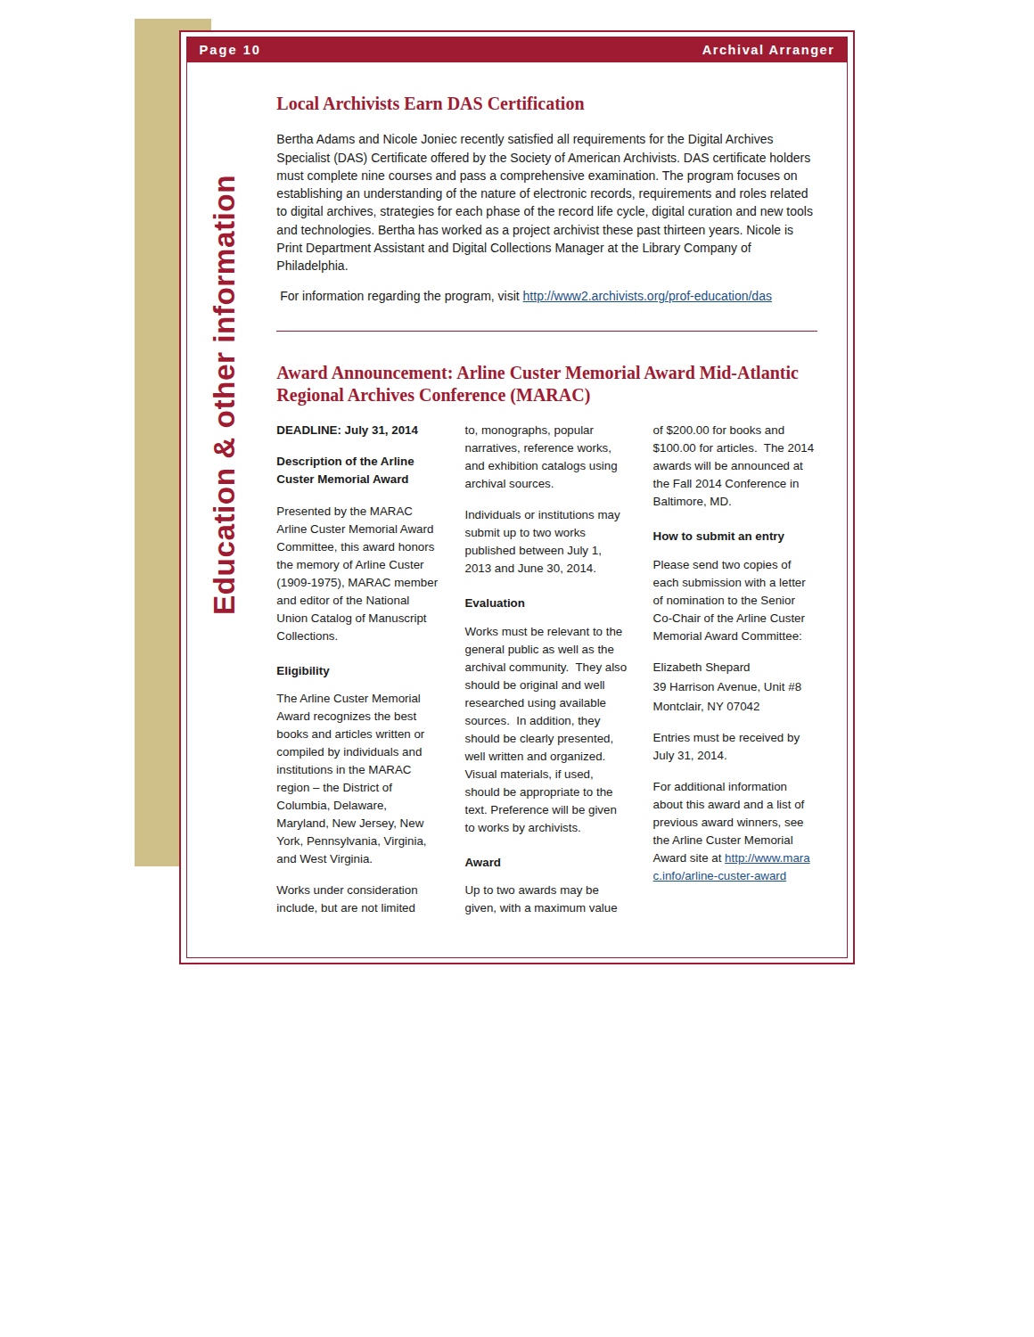Page 10 Archival Arranger
Education & other information
Local Archivists Earn DAS Certification
Bertha Adams and Nicole Joniec recently satisfied all requirements for the Digital Archives Specialist (DAS) Certificate offered by the Society of American Archivists. DAS certificate holders must complete nine courses and pass a comprehensive examination. The program focuses on establishing an understanding of the nature of electronic records, requirements and roles related to digital archives, strategies for each phase of the record life cycle, digital curation and new tools and technologies. Bertha has worked as a project archivist these past thirteen years. Nicole is Print Department Assistant and Digital Collections Manager at the Library Company of Philadelphia.
For information regarding the program, visit http://www2.archivists.org/prof-education/das
Award Announcement: Arline Custer Memorial Award Mid-Atlantic Regional Archives Conference (MARAC)
DEADLINE: July 31, 2014
Description of the Arline Custer Memorial Award
Presented by the MARAC Arline Custer Memorial Award Committee, this award honors the memory of Arline Custer (1909-1975), MARAC member and editor of the National Union Catalog of Manuscript Collections.
Eligibility
The Arline Custer Memorial Award recognizes the best books and articles written or compiled by individuals and institutions in the MARAC region – the District of Columbia, Delaware, Maryland, New Jersey, New York, Pennsylvania, Virginia, and West Virginia.
Works under consideration include, but are not limited
to, monographs, popular narratives, reference works, and exhibition catalogs using archival sources.
Individuals or institutions may submit up to two works published between July 1, 2013 and June 30, 2014.
Evaluation
Works must be relevant to the general public as well as the archival community. They also should be original and well researched using available sources. In addition, they should be clearly presented, well written and organized. Visual materials, if used, should be appropriate to the text. Preference will be given to works by archivists.
Award
Up to two awards may be given, with a maximum value
of $200.00 for books and $100.00 for articles. The 2014 awards will be announced at the Fall 2014 Conference in Baltimore, MD.
How to submit an entry
Please send two copies of each submission with a letter of nomination to the Senior Co-Chair of the Arline Custer Memorial Award Committee:
Elizabeth Shepard
39 Harrison Avenue, Unit #8
Montclair, NY 07042
Entries must be received by July 31, 2014.
For additional information about this award and a list of previous award winners, see the Arline Custer Memorial Award site at http://www.marac.info/arline-custer-award